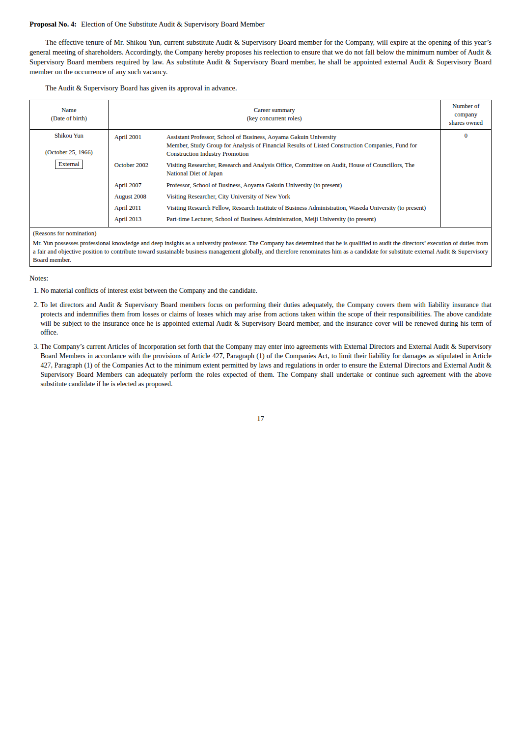Proposal No. 4: Election of One Substitute Audit & Supervisory Board Member
The effective tenure of Mr. Shikou Yun, current substitute Audit & Supervisory Board member for the Company, will expire at the opening of this year’s general meeting of shareholders. Accordingly, the Company hereby proposes his reelection to ensure that we do not fall below the minimum number of Audit & Supervisory Board members required by law. As substitute Audit & Supervisory Board member, he shall be appointed external Audit & Supervisory Board member on the occurrence of any such vacancy.
The Audit & Supervisory Board has given its approval in advance.
| Name (Date of birth) | Career summary (key concurrent roles) | Number of company shares owned |
| --- | --- | --- |
| Shikou Yun (October 25, 1966) External | / April 2001 / Assistant Professor, School of Business, Aoyama Gakuin University Member, Study Group for Analysis of Financial Results of Listed Construction Companies, Fund for Construction Industry Promotion / / October 2002 / Visiting Researcher, Research and Analysis Office, Committee on Audit, House of Councillors, The National Diet of Japan / / April 2007 / Professor, School of Business, Aoyama Gakuin University (to present) / / August 2008 / Visiting Researcher, City University of New York / / April 2011 / Visiting Research Fellow, Research Institute of Business Administration, Waseda University (to present) / / April 2013 / Part-time Lecturer, School of Business Administration, Meiji University (to present) / | 0 |
| (Reasons for nomination) Mr. Yun possesses professional knowledge and deep insights as a university professor. The Company has determined that he is qualified to audit the directors’ execution of duties from a fair and objective position to contribute toward sustainable business management globally, and therefore renominates him as a candidate for substitute external Audit & Supervisory Board member. |
Notes:
No material conflicts of interest exist between the Company and the candidate.
To let directors and Audit & Supervisory Board members focus on performing their duties adequately, the Company covers them with liability insurance that protects and indemnifies them from losses or claims of losses which may arise from actions taken within the scope of their responsibilities. The above candidate will be subject to the insurance once he is appointed external Audit & Supervisory Board member, and the insurance cover will be renewed during his term of office.
The Company’s current Articles of Incorporation set forth that the Company may enter into agreements with External Directors and External Audit & Supervisory Board Members in accordance with the provisions of Article 427, Paragraph (1) of the Companies Act, to limit their liability for damages as stipulated in Article 427, Paragraph (1) of the Companies Act to the minimum extent permitted by laws and regulations in order to ensure the External Directors and External Audit & Supervisory Board Members can adequately perform the roles expected of them. The Company shall undertake or continue such agreement with the above substitute candidate if he is elected as proposed.
17